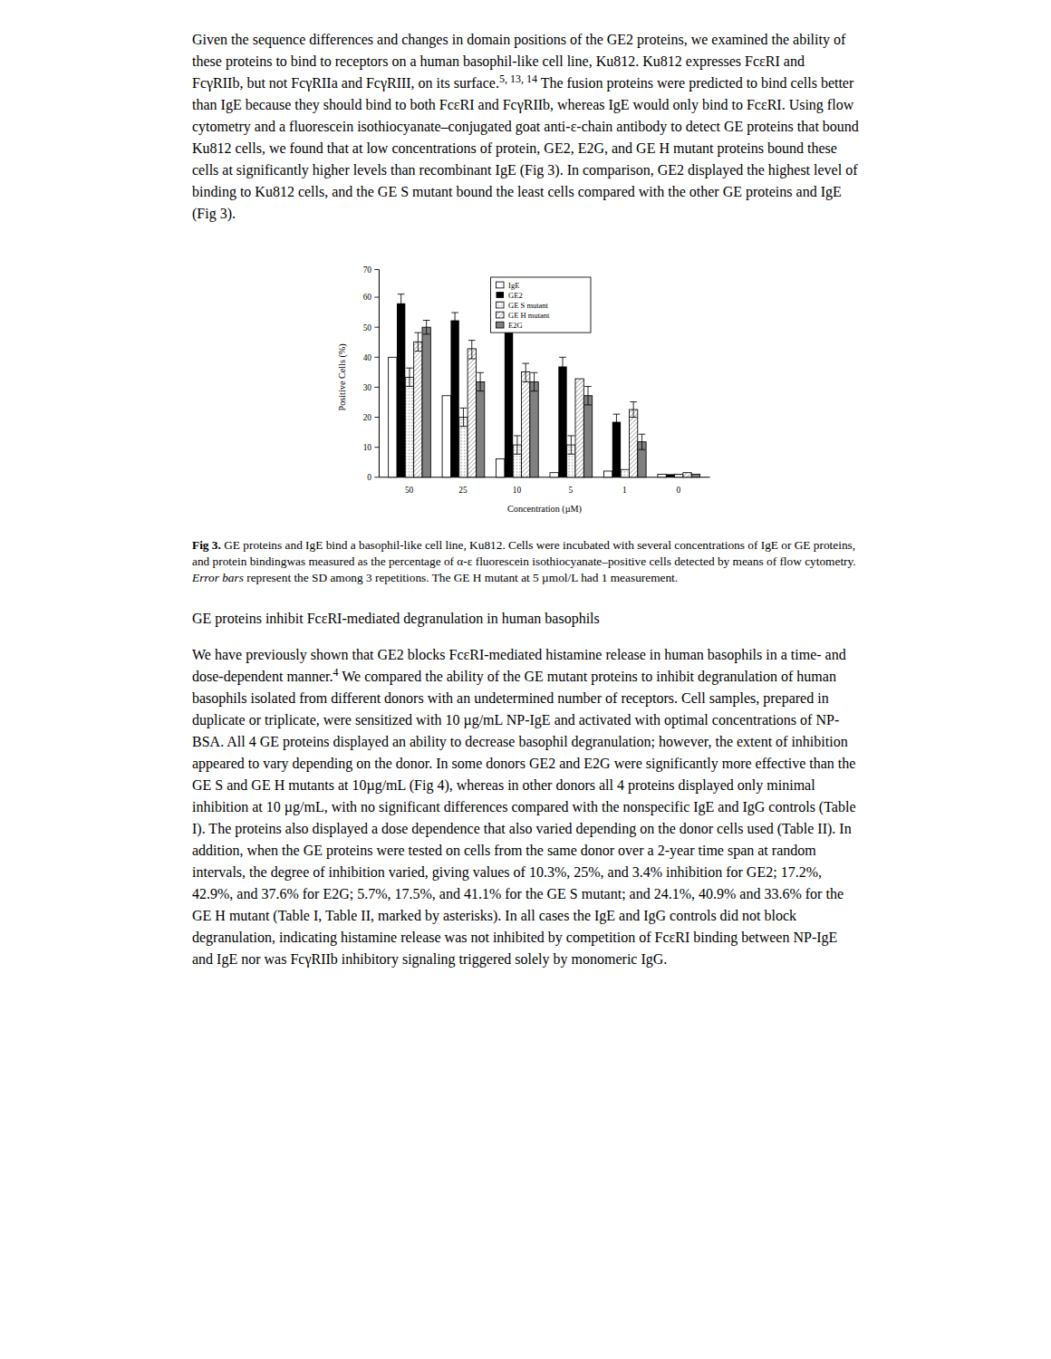Given the sequence differences and changes in domain positions of the GE2 proteins, we examined the ability of these proteins to bind to receptors on a human basophil-like cell line, Ku812. Ku812 expresses FcεRI and FcγRIIb, but not FcγRIIa and FcγRIII, on its surface.5, 13, 14 The fusion proteins were predicted to bind cells better than IgE because they should bind to both FcεRI and FcγRIIb, whereas IgE would only bind to FcεRI. Using flow cytometry and a fluorescein isothiocyanate–conjugated goat anti-ε-chain antibody to detect GE proteins that bound Ku812 cells, we found that at low concentrations of protein, GE2, E2G, and GE H mutant proteins bound these cells at significantly higher levels than recombinant IgE (Fig 3). In comparison, GE2 displayed the highest level of binding to Ku812 cells, and the GE S mutant bound the least cells compared with the other GE proteins and IgE (Fig 3).
0 10 20 30 40 50 60 70 Positive Cells (%) 50 25 10 5 1 0 Concentration (µM) IgE GE2 GE S mutant GE H mutant E2G
Fig 3. GE proteins and IgE bind a basophil-like cell line, Ku812. Cells were incubated with several concentrations of IgE or GE proteins, and protein bindingwas measured as the percentage of α-ε fluorescein isothiocyanate–positive cells detected by means of flow cytometry. Error bars represent the SD among 3 repetitions. The GE H mutant at 5 µmol/L had 1 measurement.
GE proteins inhibit FcεRI-mediated degranulation in human basophils
We have previously shown that GE2 blocks FcεRI-mediated histamine release in human basophils in a time- and dose-dependent manner.4 We compared the ability of the GE mutant proteins to inhibit degranulation of human basophils isolated from different donors with an undetermined number of receptors. Cell samples, prepared in duplicate or triplicate, were sensitized with 10 µg/mL NP-IgE and activated with optimal concentrations of NP-BSA. All 4 GE proteins displayed an ability to decrease basophil degranulation; however, the extent of inhibition appeared to vary depending on the donor. In some donors GE2 and E2G were significantly more effective than the GE S and GE H mutants at 10µg/mL (Fig 4), whereas in other donors all 4 proteins displayed only minimal inhibition at 10 µg/mL, with no significant differences compared with the nonspecific IgE and IgG controls (Table I). The proteins also displayed a dose dependence that also varied depending on the donor cells used (Table II). In addition, when the GE proteins were tested on cells from the same donor over a 2-year time span at random intervals, the degree of inhibition varied, giving values of 10.3%, 25%, and 3.4% inhibition for GE2; 17.2%, 42.9%, and 37.6% for E2G; 5.7%, 17.5%, and 41.1% for the GE S mutant; and 24.1%, 40.9% and 33.6% for the GE H mutant (Table I, Table II, marked by asterisks). In all cases the IgE and IgG controls did not block degranulation, indicating histamine release was not inhibited by competition of FcεRI binding between NP-IgE and IgE nor was FcγRIIb inhibitory signaling triggered solely by monomeric IgG.